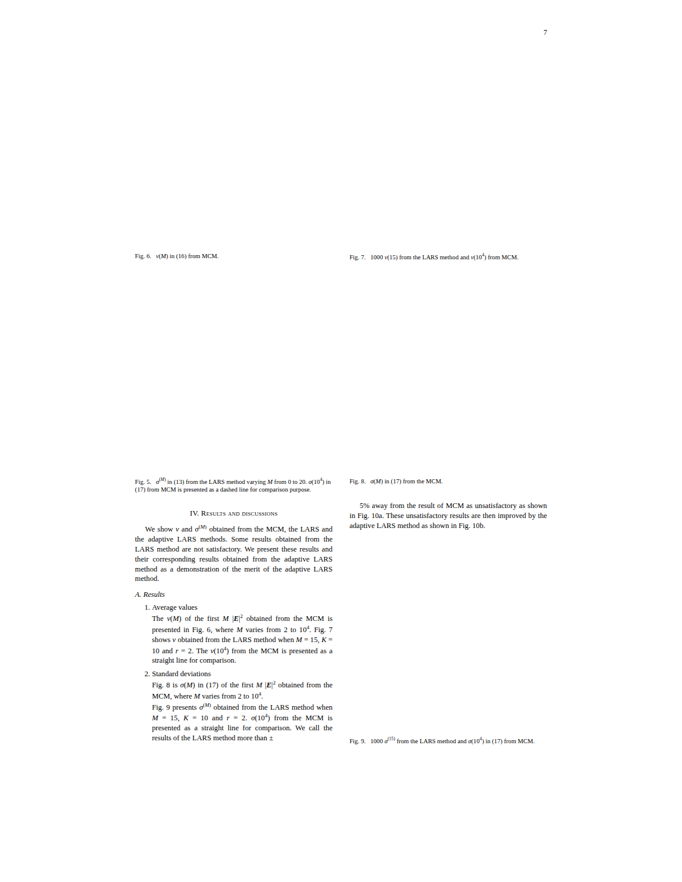7
Fig. 6. ν(M) in (16) from MCM.
Fig. 5. σ(M) in (13) from the LARS method varying M from 0 to 20. σ(104) in (17) from MCM is presented as a dashed line for comparison purpose.
IV. Results and discussions
We show ν and σ(M) obtained from the MCM, the LARS and the adaptive LARS methods. Some results obtained from the LARS method are not satisfactory. We present these results and their corresponding results obtained from the adaptive LARS method as a demonstration of the merit of the adaptive LARS method.
A. Results
Average values
The ν(M) of the first M |E|2 obtained from the MCM is presented in Fig. 6, where M varies from 2 to 104. Fig. 7 shows ν obtained from the LARS method when M = 15, K = 10 and r = 2. The ν(104) from the MCM is presented as a straight line for comparison.
Standard deviations
Fig. 8 is σ(M) in (17) of the first M |E|2 obtained from the MCM, where M varies from 2 to 104.
Fig. 9 presents σ(M) obtained from the LARS method when M = 15, K = 10 and r = 2. σ(104) from the MCM is presented as a straight line for comparison. We call the results of the LARS method more than ±
Fig. 7. 1000 ν(15) from the LARS method and ν(104) from MCM.
Fig. 8. σ(M) in (17) from the MCM.
5% away from the result of MCM as unsatisfactory as shown in Fig. 10a. These unsatisfactory results are then improved by the adaptive LARS method as shown in Fig. 10b.
Fig. 9. 1000 σ(15) from the LARS method and σ(104) in (17) from MCM.